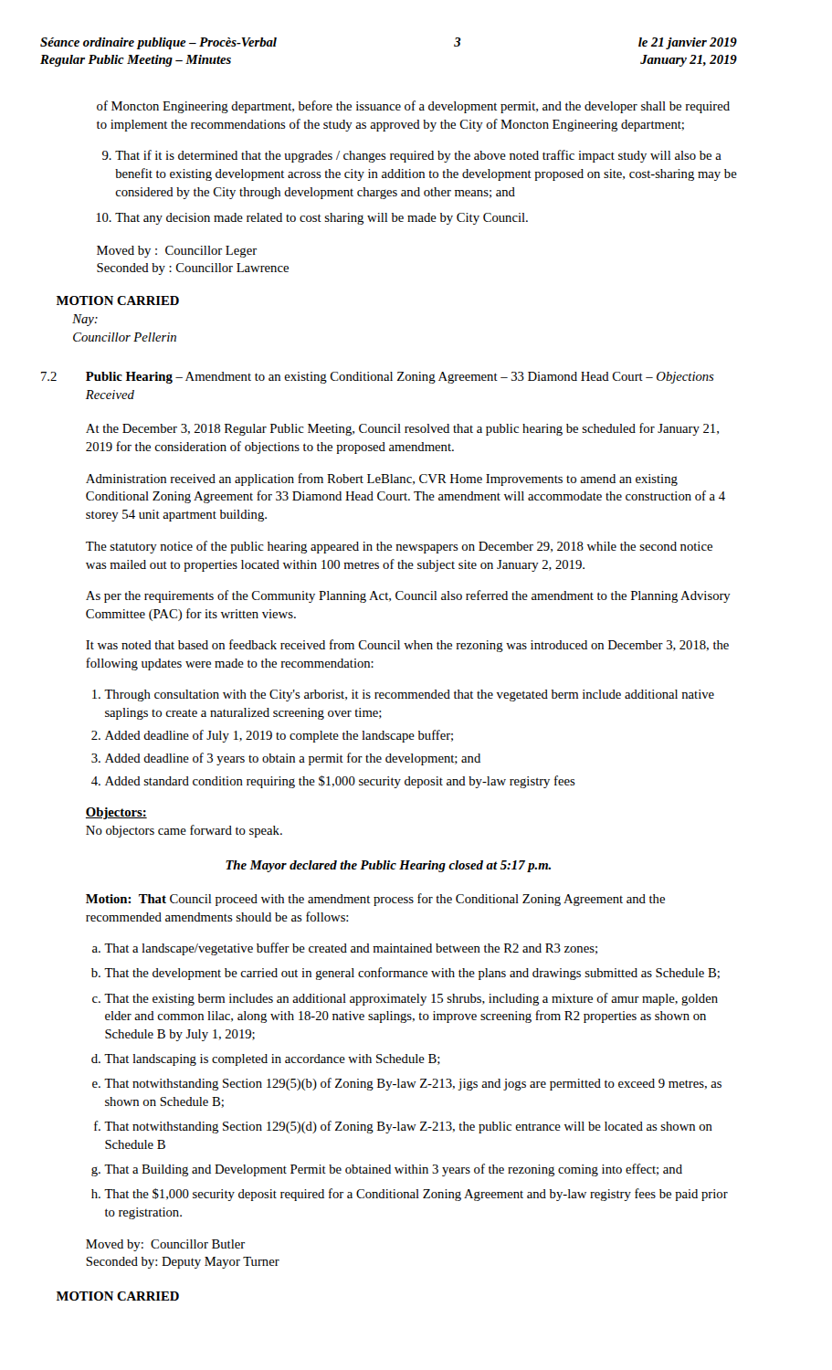Séance ordinaire publique – Procès-Verbal
Regular Public Meeting – Minutes
3
le 21 janvier 2019
January 21, 2019
of Moncton Engineering department, before the issuance of a development permit, and the developer shall be required to implement the recommendations of the study as approved by the City of Moncton Engineering department;
That if it is determined that the upgrades / changes required by the above noted traffic impact study will also be a benefit to existing development across the city in addition to the development proposed on site, cost-sharing may be considered by the City through development charges and other means; and
That any decision made related to cost sharing will be made by City Council.
Moved by : Councillor Leger
Seconded by : Councillor Lawrence
MOTION CARRIED
Nay:
Councillor Pellerin
7.2
Public Hearing – Amendment to an existing Conditional Zoning Agreement – 33 Diamond Head Court – Objections Received
At the December 3, 2018 Regular Public Meeting, Council resolved that a public hearing be scheduled for January 21, 2019 for the consideration of objections to the proposed amendment.
Administration received an application from Robert LeBlanc, CVR Home Improvements to amend an existing Conditional Zoning Agreement for 33 Diamond Head Court. The amendment will accommodate the construction of a 4 storey 54 unit apartment building.
The statutory notice of the public hearing appeared in the newspapers on December 29, 2018 while the second notice was mailed out to properties located within 100 metres of the subject site on January 2, 2019.
As per the requirements of the Community Planning Act, Council also referred the amendment to the Planning Advisory Committee (PAC) for its written views.
It was noted that based on feedback received from Council when the rezoning was introduced on December 3, 2018, the following updates were made to the recommendation:
Through consultation with the City's arborist, it is recommended that the vegetated berm include additional native saplings to create a naturalized screening over time;
Added deadline of July 1, 2019 to complete the landscape buffer;
Added deadline of 3 years to obtain a permit for the development; and
Added standard condition requiring the $1,000 security deposit and by-law registry fees
Objectors:
No objectors came forward to speak.
The Mayor declared the Public Hearing closed at 5:17 p.m.
Motion: That Council proceed with the amendment process for the Conditional Zoning Agreement and the recommended amendments should be as follows:
That a landscape/vegetative buffer be created and maintained between the R2 and R3 zones;
That the development be carried out in general conformance with the plans and drawings submitted as Schedule B;
That the existing berm includes an additional approximately 15 shrubs, including a mixture of amur maple, golden elder and common lilac, along with 18-20 native saplings, to improve screening from R2 properties as shown on Schedule B by July 1, 2019;
That landscaping is completed in accordance with Schedule B;
That notwithstanding Section 129(5)(b) of Zoning By-law Z-213, jigs and jogs are permitted to exceed 9 metres, as shown on Schedule B;
That notwithstanding Section 129(5)(d) of Zoning By-law Z-213, the public entrance will be located as shown on Schedule B
That a Building and Development Permit be obtained within 3 years of the rezoning coming into effect; and
That the $1,000 security deposit required for a Conditional Zoning Agreement and by-law registry fees be paid prior to registration.
Moved by: Councillor Butler
Seconded by: Deputy Mayor Turner
MOTION CARRIED